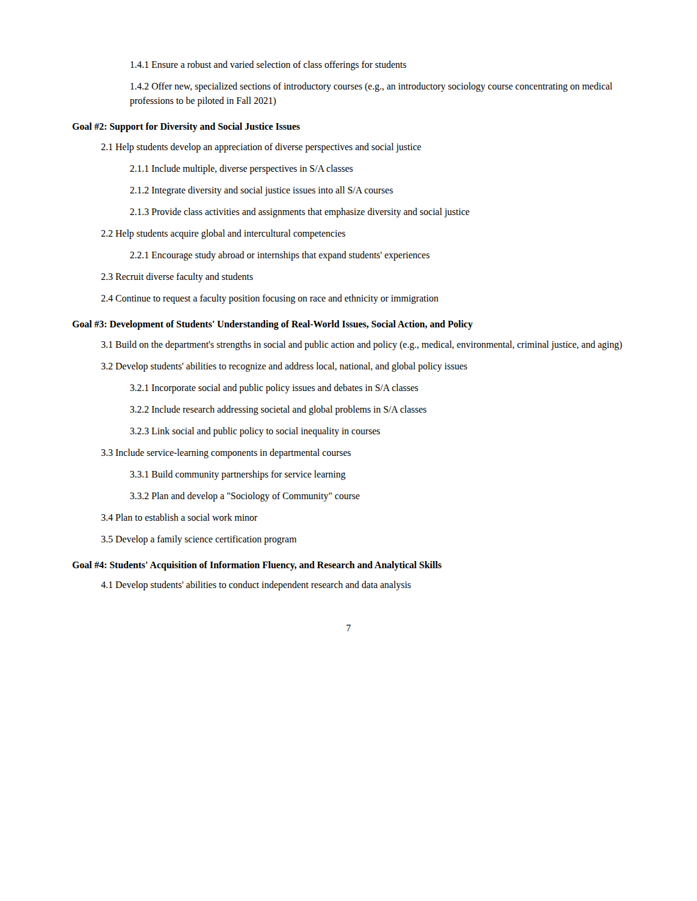1.4.1 Ensure a robust and varied selection of class offerings for students
1.4.2 Offer new, specialized sections of introductory courses (e.g., an introductory sociology course concentrating on medical professions to be piloted in Fall 2021)
Goal #2: Support for Diversity and Social Justice Issues
2.1 Help students develop an appreciation of diverse perspectives and social justice
2.1.1 Include multiple, diverse perspectives in S/A classes
2.1.2 Integrate diversity and social justice issues into all S/A courses
2.1.3 Provide class activities and assignments that emphasize diversity and social justice
2.2 Help students acquire global and intercultural competencies
2.2.1 Encourage study abroad or internships that expand students' experiences
2.3 Recruit diverse faculty and students
2.4 Continue to request a faculty position focusing on race and ethnicity or immigration
Goal #3: Development of Students' Understanding of Real-World Issues, Social Action, and Policy
3.1 Build on the department's strengths in social and public action and policy (e.g., medical, environmental, criminal justice, and aging)
3.2 Develop students' abilities to recognize and address local, national, and global policy issues
3.2.1 Incorporate social and public policy issues and debates in S/A classes
3.2.2 Include research addressing societal and global problems in S/A classes
3.2.3 Link social and public policy to social inequality in courses
3.3 Include service-learning components in departmental courses
3.3.1 Build community partnerships for service learning
3.3.2 Plan and develop a "Sociology of Community" course
3.4 Plan to establish a social work minor
3.5 Develop a family science certification program
Goal #4: Students' Acquisition of Information Fluency, and Research and Analytical Skills
4.1 Develop students' abilities to conduct independent research and data analysis
7